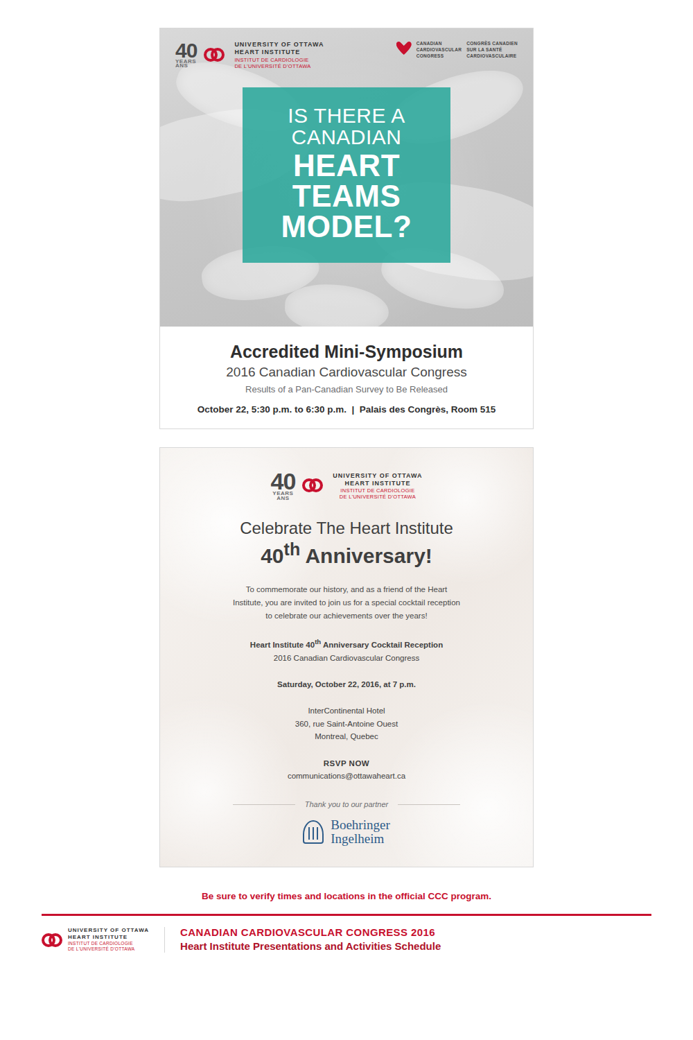40YEARS
ANS
UNIVERSITY OF OTTAWA
HEART INSTITUTE INSTITUT DE CARDIOLOGIE
DE L'UNIVERSITÉ D'OTTAWA
CANADIAN
CARDIOVASCULAR
CONGRESS
CONGRÈS CANADIEN
SUR LA SANTÉ
CARDIOVASCULAIRE
IS THERE A
CANADIAN
HEART
TEAMS
MODEL?
Accredited Mini-Symposium
2016 Canadian Cardiovascular Congress
Results of a Pan-Canadian Survey to Be Released
October 22, 5:30 p.m. to 6:30 p.m. | Palais des Congrès, Room 515
40YEARS
ANS
UNIVERSITY OF OTTAWA
HEART INSTITUTE INSTITUT DE CARDIOLOGIE
DE L'UNIVERSITÉ D'OTTAWA
Celebrate The Heart Institute 40th Anniversary!
To commemorate our history, and as a friend of the Heart Institute, you are invited to join us for a special cocktail reception to celebrate our achievements over the years!
Heart Institute 40th Anniversary Cocktail Reception 2016 Canadian Cardiovascular Congress
Saturday, October 22, 2016, at 7 p.m.
InterContinental Hotel
360, rue Saint-Antoine Ouest
Montreal, Quebec
RSVP NOW communications@ottawaheart.ca
Thank you to our partner
Boehringer
Ingelheim
Be sure to verify times and locations in the official CCC program.
UNIVERSITY OF OTTAWA
HEART INSTITUTE INSTITUT DE CARDIOLOGIE
DE L'UNIVERSITÉ D'OTTAWA
Canadian Cardiovascular Congress 2016 Heart Institute Presentations and Activities Schedule